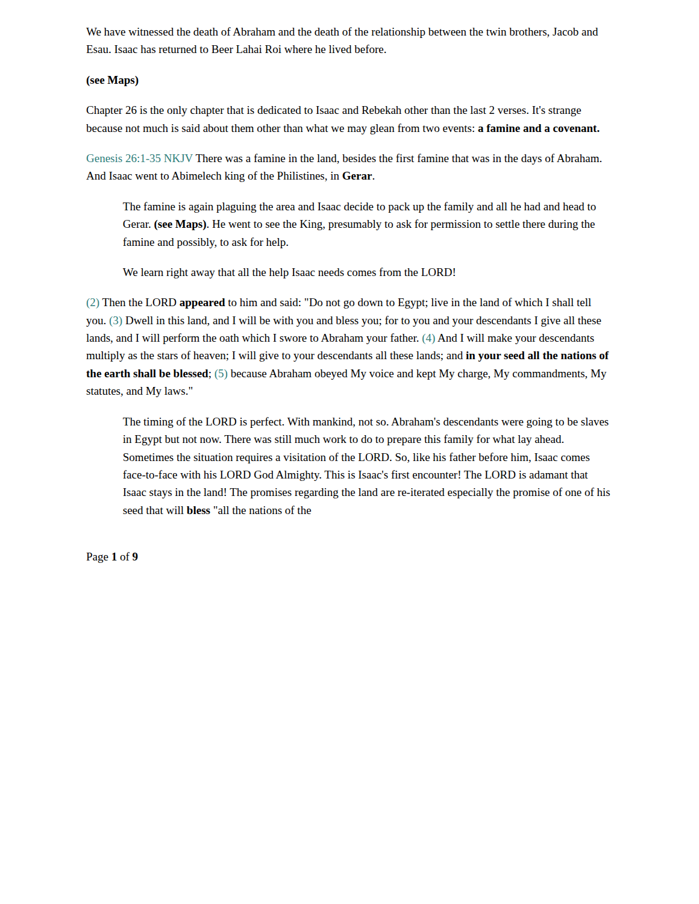We have witnessed the death of Abraham and the death of the relationship between the twin brothers, Jacob and Esau. Isaac has returned to Beer Lahai Roi where he lived before.
(see Maps)
Chapter 26 is the only chapter that is dedicated to Isaac and Rebekah other than the last 2 verses. It's strange because not much is said about them other than what we may glean from two events: a famine and a covenant.
Genesis 26:1-35 NKJV There was a famine in the land, besides the first famine that was in the days of Abraham. And Isaac went to Abimelech king of the Philistines, in Gerar.
The famine is again plaguing the area and Isaac decide to pack up the family and all he had and head to Gerar. (see Maps). He went to see the King, presumably to ask for permission to settle there during the famine and possibly, to ask for help.
We learn right away that all the help Isaac needs comes from the LORD!
(2) Then the LORD appeared to him and said: "Do not go down to Egypt; live in the land of which I shall tell you. (3) Dwell in this land, and I will be with you and bless you; for to you and your descendants I give all these lands, and I will perform the oath which I swore to Abraham your father. (4) And I will make your descendants multiply as the stars of heaven; I will give to your descendants all these lands; and in your seed all the nations of the earth shall be blessed; (5) because Abraham obeyed My voice and kept My charge, My commandments, My statutes, and My laws."
The timing of the LORD is perfect. With mankind, not so. Abraham's descendants were going to be slaves in Egypt but not now. There was still much work to do to prepare this family for what lay ahead. Sometimes the situation requires a visitation of the LORD. So, like his father before him, Isaac comes face-to-face with his LORD God Almighty. This is Isaac's first encounter! The LORD is adamant that Isaac stays in the land! The promises regarding the land are re-iterated especially the promise of one of his seed that will bless "all the nations of the
Page 1 of 9